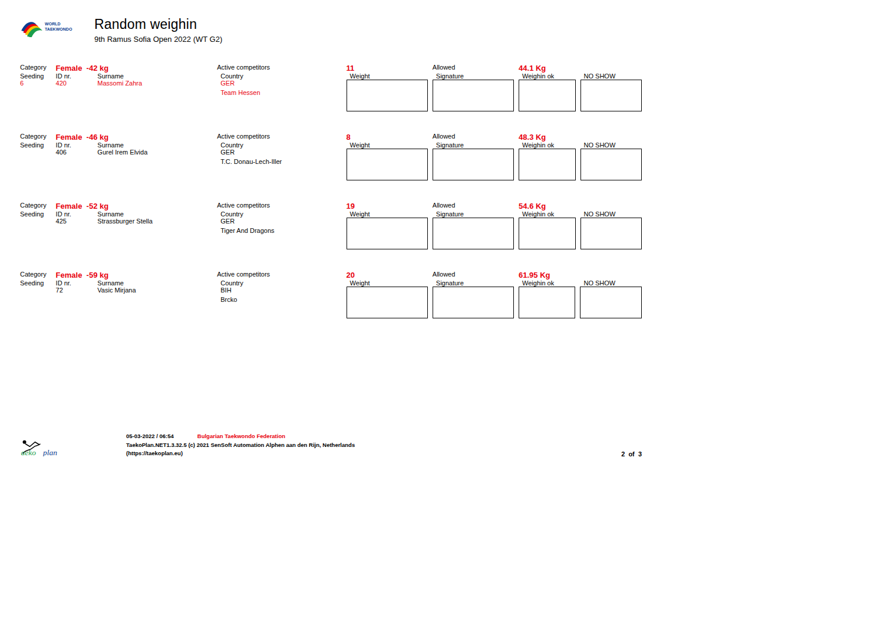WORLD TAEKWONDO
Random weighin
9th Ramus Sofia Open 2022 (WT G2)
| Category | Female -42 kg | Active competitors | 11 | Allowed | 44.1 Kg |
| Seeding | ID nr. | Surname | Country | Weight | Signature | Weighin ok | NO SHOW |
| 6 | 420 | Massomi Zahra | GER | | | | |
| | | | Team Hessen |
| Category | Female -46 kg | Active competitors | 8 | Allowed | 48.3 Kg |
| Seeding | ID nr. | Surname | Country | Weight | Signature | Weighin ok | NO SHOW |
| | 406 | Gurel Irem Elvida | GER | | | | |
| | | | T.C. Donau-Lech-Iller |
| Category | Female -52 kg | Active competitors | 19 | Allowed | 54.6 Kg |
| Seeding | ID nr. | Surname | Country | Weight | Signature | Weighin ok | NO SHOW |
| | 425 | Strassburger Stella | GER | | | | |
| | | | Tiger And Dragons |
| Category | Female -59 kg | Active competitors | 20 | Allowed | 61.95 Kg |
| Seeding | ID nr. | Surname | Country | Weight | Signature | Weighin ok | NO SHOW |
| | 72 | Vasic Mirjana | BIH | | | | |
| | | | Brcko |
aeko plan SenSoft
05-03-2022 / 06:54 Bulgarian Taekwondo Federation
TaekoPlan.NET1.3.32.5 (c) 2021 SenSoft Automation Alphen aan den Rijn, Netherlands
(https://taekoplan.eu)
2 of 3